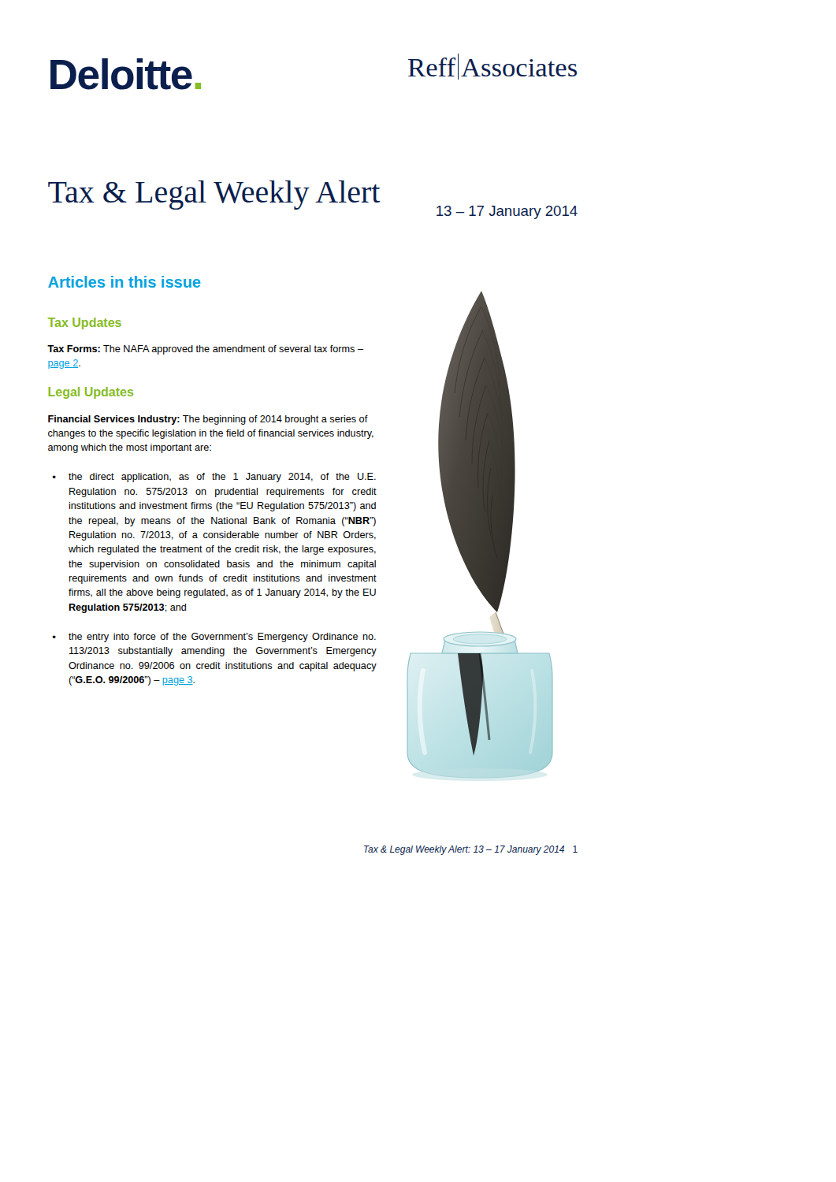Deloitte.
Reff Associates
13 – 17 January 2014
Tax & Legal Weekly Alert
Articles in this issue
Tax Updates
Tax Forms: The NAFA approved the amendment of several tax forms – page 2.
Legal Updates
Financial Services Industry: The beginning of 2014 brought a series of changes to the specific legislation in the field of financial services industry, among which the most important are:
the direct application, as of the 1 January 2014, of the U.E. Regulation no. 575/2013 on prudential requirements for credit institutions and investment firms (the “EU Regulation 575/2013”) and the repeal, by means of the National Bank of Romania (“NBR”) Regulation no. 7/2013, of a considerable number of NBR Orders, which regulated the treatment of the credit risk, the large exposures, the supervision on consolidated basis and the minimum capital requirements and own funds of credit institutions and investment firms, all the above being regulated, as of 1 January 2014, by the EU Regulation 575/2013; and
the entry into force of the Government’s Emergency Ordinance no. 113/2013 substantially amending the Government’s Emergency Ordinance no. 99/2006 on credit institutions and capital adequacy (“G.E.O. 99/2006”) – page 3.
Tax & Legal Weekly Alert: 13 – 17 January 2014 1